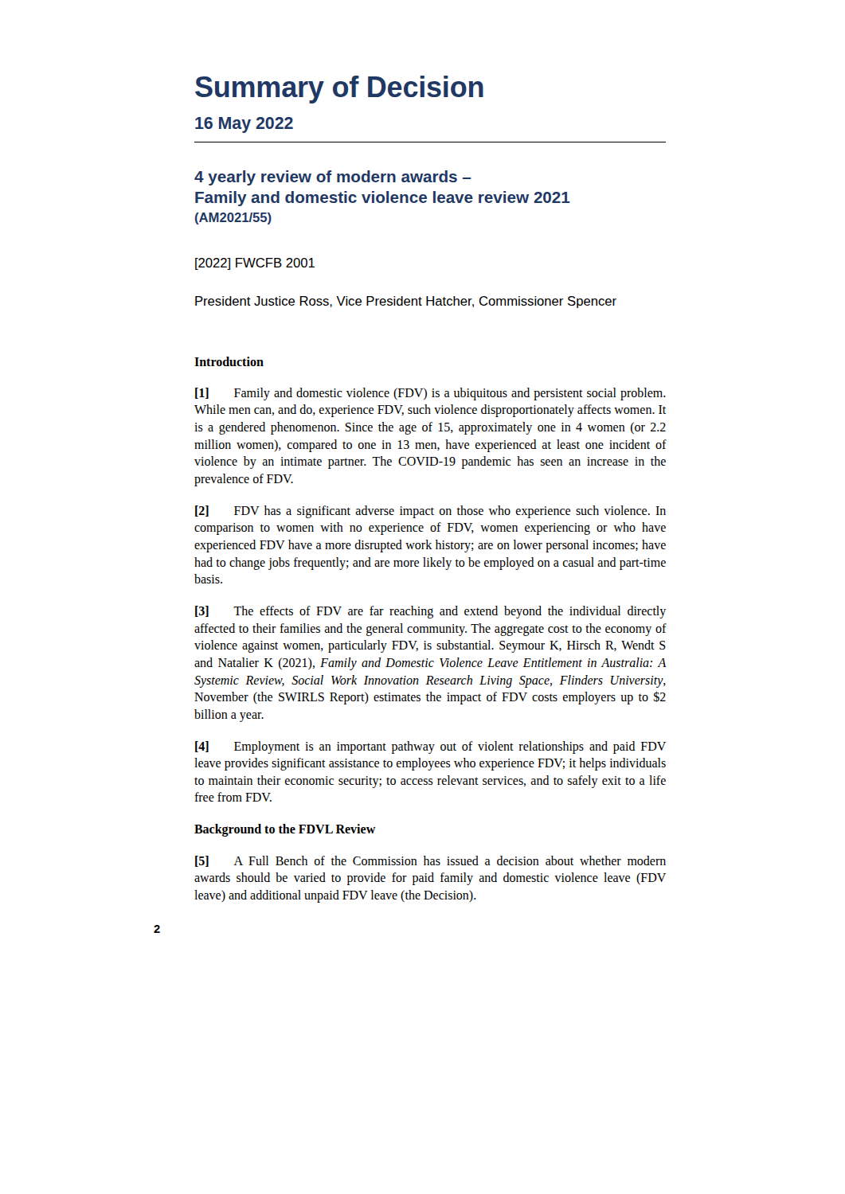Summary of Decision
16 May 2022
4 yearly review of modern awards –
Family and domestic violence leave review 2021
(AM2021/55)
[2022] FWCFB 2001
President Justice Ross, Vice President Hatcher, Commissioner Spencer
Introduction
[1] Family and domestic violence (FDV) is a ubiquitous and persistent social problem. While men can, and do, experience FDV, such violence disproportionately affects women. It is a gendered phenomenon. Since the age of 15, approximately one in 4 women (or 2.2 million women), compared to one in 13 men, have experienced at least one incident of violence by an intimate partner. The COVID-19 pandemic has seen an increase in the prevalence of FDV.
[2] FDV has a significant adverse impact on those who experience such violence. In comparison to women with no experience of FDV, women experiencing or who have experienced FDV have a more disrupted work history; are on lower personal incomes; have had to change jobs frequently; and are more likely to be employed on a casual and part-time basis.
[3] The effects of FDV are far reaching and extend beyond the individual directly affected to their families and the general community. The aggregate cost to the economy of violence against women, particularly FDV, is substantial. Seymour K, Hirsch R, Wendt S and Natalier K (2021), Family and Domestic Violence Leave Entitlement in Australia: A Systemic Review, Social Work Innovation Research Living Space, Flinders University, November (the SWIRLS Report) estimates the impact of FDV costs employers up to $2 billion a year.
[4] Employment is an important pathway out of violent relationships and paid FDV leave provides significant assistance to employees who experience FDV; it helps individuals to maintain their economic security; to access relevant services, and to safely exit to a life free from FDV.
Background to the FDVL Review
[5] A Full Bench of the Commission has issued a decision about whether modern awards should be varied to provide for paid family and domestic violence leave (FDV leave) and additional unpaid FDV leave (the Decision).
2